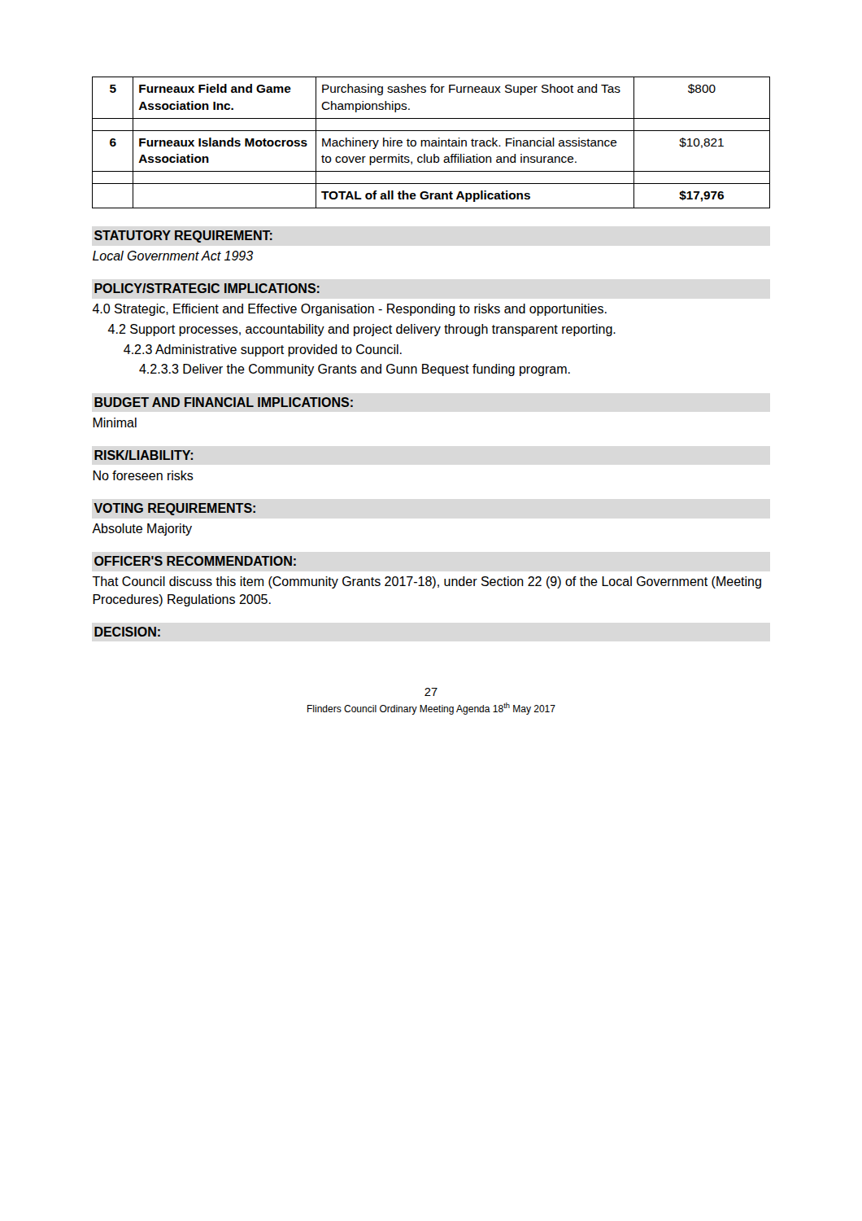| 5 | Furneaux Field and Game Association Inc. | Purchasing sashes for Furneaux Super Shoot and Tas Championships. | $800 |
| 6 | Furneaux Islands Motocross Association | Machinery hire to maintain track. Financial assistance to cover permits, club affiliation and insurance. | $10,821 |
| | | TOTAL of all the Grant Applications | $17,976 |
Statutory Requirement:
Local Government Act 1993
Policy/Strategic Implications:
4.0 Strategic, Efficient and Effective Organisation - Responding to risks and opportunities.
4.2 Support processes, accountability and project delivery through transparent reporting.
4.2.3 Administrative support provided to Council.
4.2.3.3 Deliver the Community Grants and Gunn Bequest funding program.
Budget and Financial Implications:
Minimal
Risk/Liability:
No foreseen risks
Voting Requirements:
Absolute Majority
Officer's Recommendation:
That Council discuss this item (Community Grants 2017-18), under Section 22 (9) of the Local Government (Meeting Procedures) Regulations 2005.
Decision:
27
Flinders Council Ordinary Meeting Agenda 18th May 2017